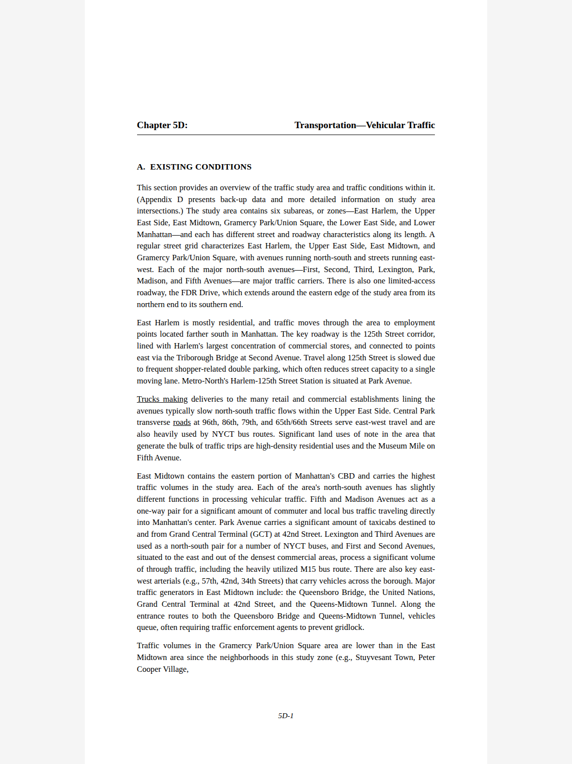Chapter 5D: Transportation—Vehicular Traffic
A. EXISTING CONDITIONS
This section provides an overview of the traffic study area and traffic conditions within it. (Appendix D presents back-up data and more detailed information on study area intersections.) The study area contains six subareas, or zones—East Harlem, the Upper East Side, East Midtown, Gramercy Park/Union Square, the Lower East Side, and Lower Manhattan—and each has different street and roadway characteristics along its length. A regular street grid characterizes East Harlem, the Upper East Side, East Midtown, and Gramercy Park/Union Square, with avenues running north-south and streets running east-west. Each of the major north-south avenues—First, Second, Third, Lexington, Park, Madison, and Fifth Avenues—are major traffic carriers. There is also one limited-access roadway, the FDR Drive, which extends around the eastern edge of the study area from its northern end to its southern end.
East Harlem is mostly residential, and traffic moves through the area to employment points located farther south in Manhattan. The key roadway is the 125th Street corridor, lined with Harlem's largest concentration of commercial stores, and connected to points east via the Triborough Bridge at Second Avenue. Travel along 125th Street is slowed due to frequent shopper-related double parking, which often reduces street capacity to a single moving lane. Metro-North's Harlem-125th Street Station is situated at Park Avenue.
Trucks making deliveries to the many retail and commercial establishments lining the avenues typically slow north-south traffic flows within the Upper East Side. Central Park transverse roads at 96th, 86th, 79th, and 65th/66th Streets serve east-west travel and are also heavily used by NYCT bus routes. Significant land uses of note in the area that generate the bulk of traffic trips are high-density residential uses and the Museum Mile on Fifth Avenue.
East Midtown contains the eastern portion of Manhattan's CBD and carries the highest traffic volumes in the study area. Each of the area's north-south avenues has slightly different functions in processing vehicular traffic. Fifth and Madison Avenues act as a one-way pair for a significant amount of commuter and local bus traffic traveling directly into Manhattan's center. Park Avenue carries a significant amount of taxicabs destined to and from Grand Central Terminal (GCT) at 42nd Street. Lexington and Third Avenues are used as a north-south pair for a number of NYCT buses, and First and Second Avenues, situated to the east and out of the densest commercial areas, process a significant volume of through traffic, including the heavily utilized M15 bus route. There are also key east-west arterials (e.g., 57th, 42nd, 34th Streets) that carry vehicles across the borough. Major traffic generators in East Midtown include: the Queensboro Bridge, the United Nations, Grand Central Terminal at 42nd Street, and the Queens-Midtown Tunnel. Along the entrance routes to both the Queensboro Bridge and Queens-Midtown Tunnel, vehicles queue, often requiring traffic enforcement agents to prevent gridlock.
Traffic volumes in the Gramercy Park/Union Square area are lower than in the East Midtown area since the neighborhoods in this study zone (e.g., Stuyvesant Town, Peter Cooper Village,
5D-1